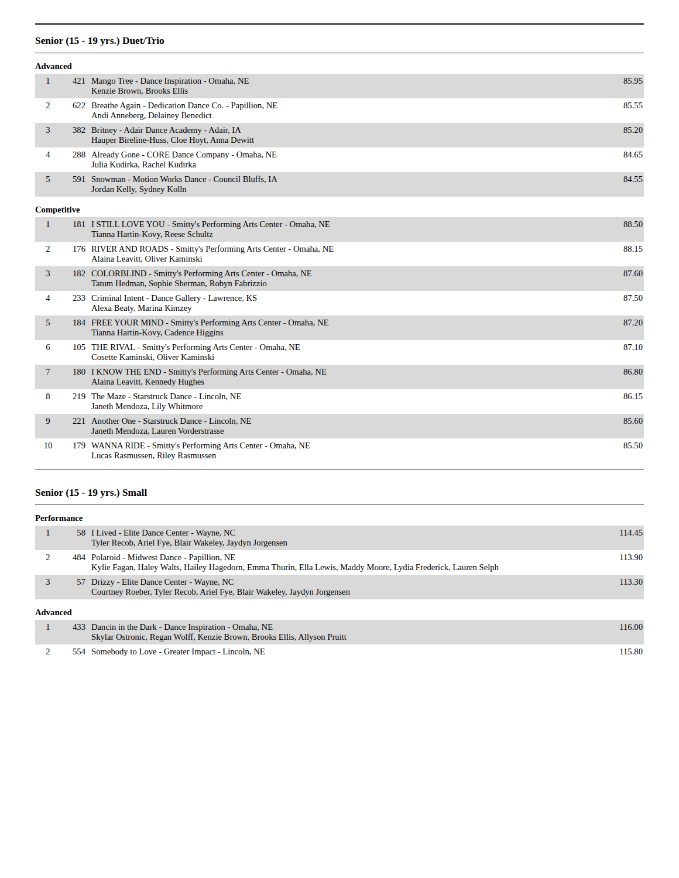Senior (15 - 19 yrs.) Duet/Trio
Advanced
| 1 | 421 | Mango Tree - Dance Inspiration - Omaha, NE Kenzie Brown, Brooks Ellis | 85.95 |
| 2 | 622 | Breathe Again - Dedication Dance Co. - Papillion, NE Andi Anneberg, Delainey Benedict | 85.55 |
| 3 | 382 | Britney - Adair Dance Academy - Adair, IA Hauper Bireline-Huss, Cloe Hoyt, Anna Dewitt | 85.20 |
| 4 | 288 | Already Gone - CORE Dance Company - Omaha, NE Julia Kudirka, Rachel Kudirka | 84.65 |
| 5 | 591 | Snowman - Motion Works Dance - Council Bluffs, IA Jordan Kelly, Sydney Kolln | 84.55 |
Competitive
| 1 | 181 | I STILL LOVE YOU - Smitty's Performing Arts Center - Omaha, NE Tianna Hartin-Kovy, Reese Schultz | 88.50 |
| 2 | 176 | RIVER AND ROADS - Smitty's Performing Arts Center - Omaha, NE Alaina Leavitt, Oliver Kaminski | 88.15 |
| 3 | 182 | COLORBLIND - Smitty's Performing Arts Center - Omaha, NE Tatum Hedman, Sophie Sherman, Robyn Fabrizzio | 87.60 |
| 4 | 233 | Criminal Intent - Dance Gallery - Lawrence, KS Alexa Beaty, Marina Kimzey | 87.50 |
| 5 | 184 | FREE YOUR MIND - Smitty's Performing Arts Center - Omaha, NE Tianna Hartin-Kovy, Cadence Higgins | 87.20 |
| 6 | 105 | THE RIVAL - Smitty's Performing Arts Center - Omaha, NE Cosette Kaminski, Oliver Kaminski | 87.10 |
| 7 | 180 | I KNOW THE END - Smitty's Performing Arts Center - Omaha, NE Alaina Leavitt, Kennedy Hughes | 86.80 |
| 8 | 219 | The Maze - Starstruck Dance - Lincoln, NE Janeth Mendoza, Lily Whitmore | 86.15 |
| 9 | 221 | Another One - Starstruck Dance - Lincoln, NE Janeth Mendoza, Lauren Vorderstrasse | 85.60 |
| 10 | 179 | WANNA RIDE - Smitty's Performing Arts Center - Omaha, NE Lucas Rasmussen, Riley Rasmussen | 85.50 |
Senior (15 - 19 yrs.) Small
Performance
| 1 | 58 | I Lived - Elite Dance Center - Wayne, NC Tyler Recob, Ariel Fye, Blair Wakeley, Jaydyn Jorgensen | 114.45 |
| 2 | 484 | Polaroid - Midwest Dance - Papillion, NE Kylie Fagan, Haley Walts, Hailey Hagedorn, Emma Thurin, Ella Lewis, Maddy Moore, Lydia Frederick, Lauren Selph | 113.90 |
| 3 | 57 | Drizzy - Elite Dance Center - Wayne, NC Courtney Roeber, Tyler Recob, Ariel Fye, Blair Wakeley, Jaydyn Jorgensen | 113.30 |
Advanced
| 1 | 433 | Dancin in the Dark - Dance Inspiration - Omaha, NE Skylar Ostronic, Regan Wolff, Kenzie Brown, Brooks Ellis, Allyson Pruitt | 116.00 |
| 2 | 554 | Somebody to Love - Greater Impact - Lincoln, NE | 115.80 |